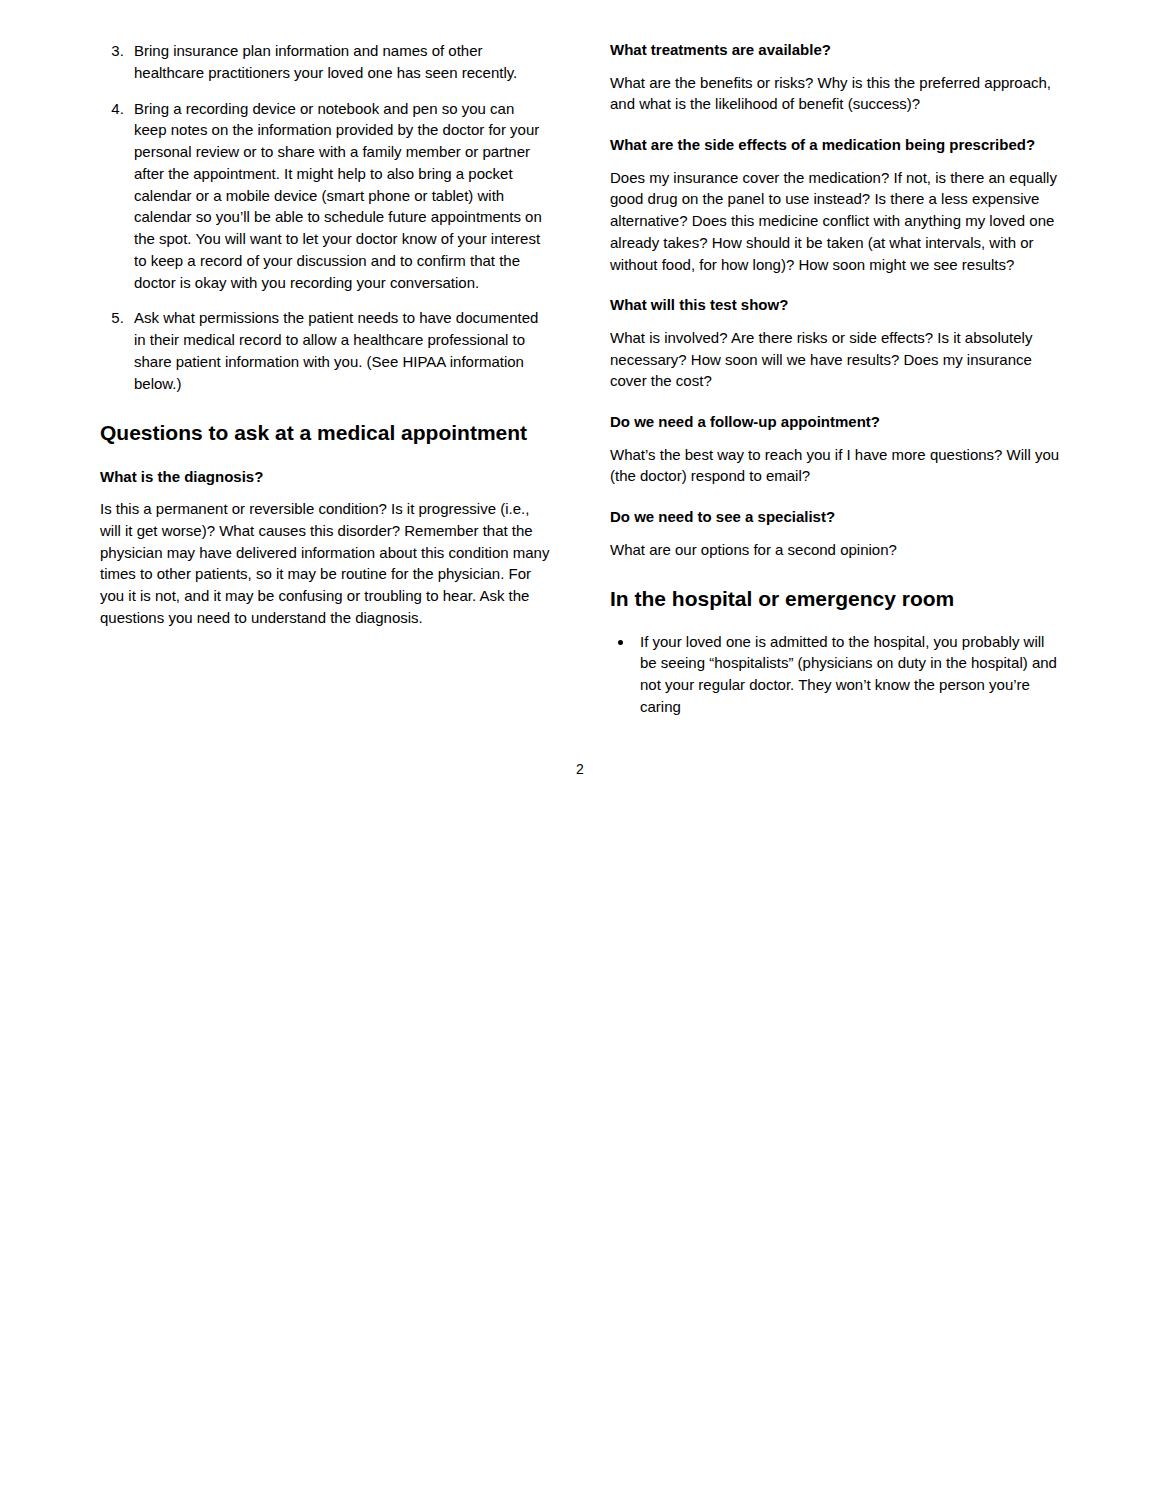Bring insurance plan information and names of other healthcare practitioners your loved one has seen recently.
Bring a recording device or notebook and pen so you can keep notes on the information provided by the doctor for your personal review or to share with a family member or partner after the appointment. It might help to also bring a pocket calendar or a mobile device (smart phone or tablet) with calendar so you’ll be able to schedule future appointments on the spot. You will want to let your doctor know of your interest to keep a record of your discussion and to confirm that the doctor is okay with you recording your conversation.
Ask what permissions the patient needs to have documented in their medical record to allow a healthcare professional to share patient information with you. (See HIPAA information below.)
Questions to ask at a medical appointment
What is the diagnosis?
Is this a permanent or reversible condition? Is it progressive (i.e., will it get worse)? What causes this disorder? Remember that the physician may have delivered information about this condition many times to other patients, so it may be routine for the physician. For you it is not, and it may be confusing or troubling to hear. Ask the questions you need to understand the diagnosis.
What treatments are available?
What are the benefits or risks? Why is this the preferred approach, and what is the likelihood of benefit (success)?
What are the side effects of a medication being prescribed?
Does my insurance cover the medication? If not, is there an equally good drug on the panel to use instead? Is there a less expensive alternative? Does this medicine conflict with anything my loved one already takes? How should it be taken (at what intervals, with or without food, for how long)? How soon might we see results?
What will this test show?
What is involved? Are there risks or side effects? Is it absolutely necessary? How soon will we have results? Does my insurance cover the cost?
Do we need a follow-up appointment?
What’s the best way to reach you if I have more questions? Will you (the doctor) respond to email?
Do we need to see a specialist?
What are our options for a second opinion?
In the hospital or emergency room
If your loved one is admitted to the hospital, you probably will be seeing “hospitalists” (physicians on duty in the hospital) and not your regular doctor. They won’t know the person you’re caring
2